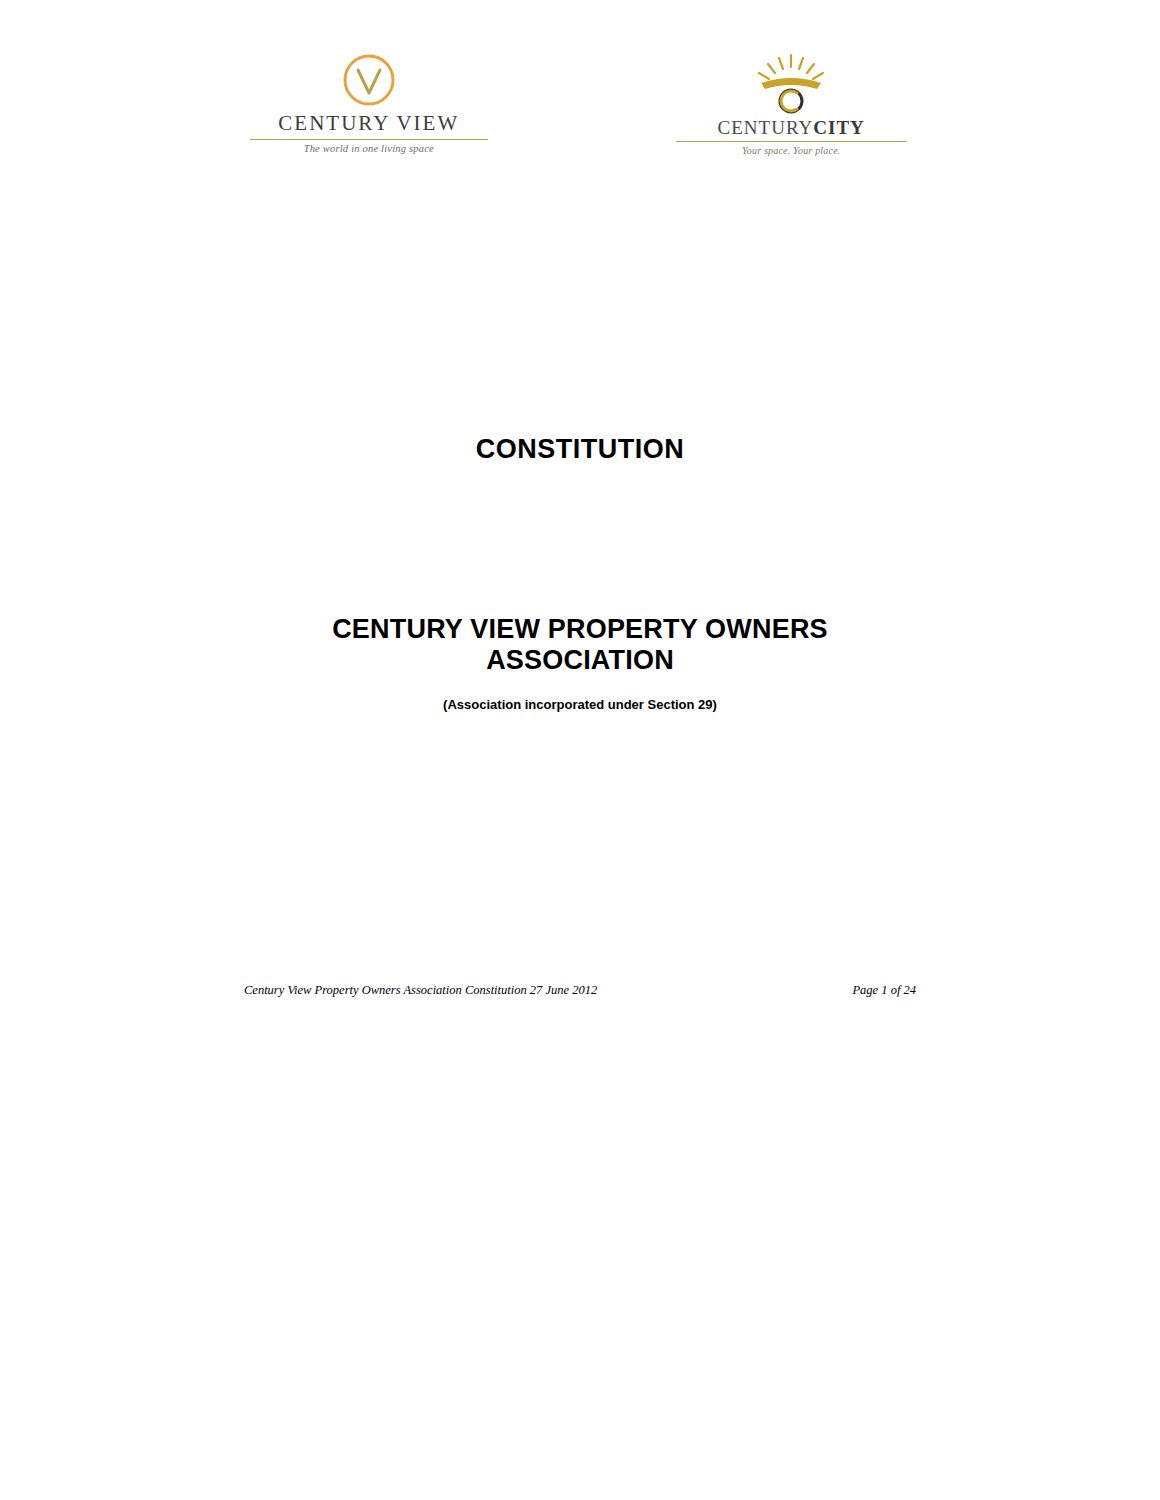CENTURY VIEW
The world in one living space
CENTURYCITY
Your space. Your place.
CONSTITUTION
CENTURY VIEW PROPERTY OWNERS ASSOCIATION
(Association incorporated under Section 29)
Century View Property Owners Association Constitution 27 June 2012
Page 1 of 24